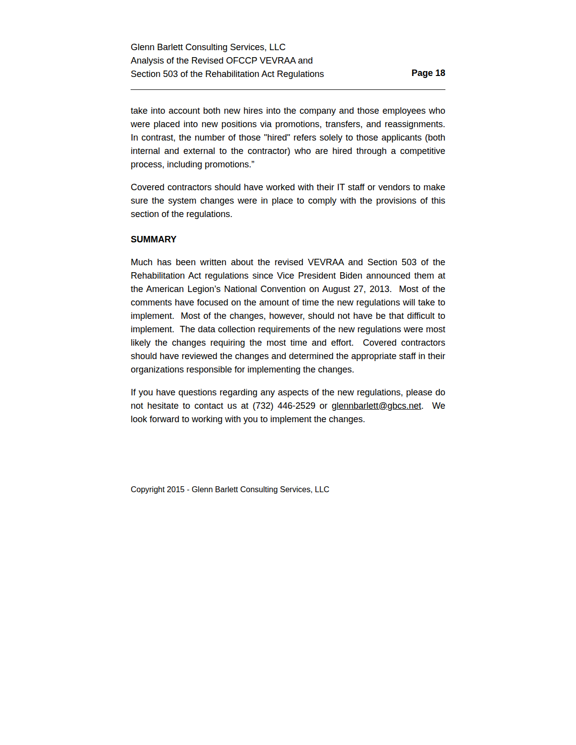Glenn Barlett Consulting Services, LLC
Analysis of the Revised OFCCP VEVRAA and
Section 503 of the Rehabilitation Act Regulations
Page 18
take into account both new hires into the company and those employees who were placed into new positions via promotions, transfers, and reassignments. In contrast, the number of those "hired" refers solely to those applicants (both internal and external to the contractor) who are hired through a competitive process, including promotions.”
Covered contractors should have worked with their IT staff or vendors to make sure the system changes were in place to comply with the provisions of this section of the regulations.
SUMMARY
Much has been written about the revised VEVRAA and Section 503 of the Rehabilitation Act regulations since Vice President Biden announced them at the American Legion’s National Convention on August 27, 2013. Most of the comments have focused on the amount of time the new regulations will take to implement. Most of the changes, however, should not have be that difficult to implement. The data collection requirements of the new regulations were most likely the changes requiring the most time and effort. Covered contractors should have reviewed the changes and determined the appropriate staff in their organizations responsible for implementing the changes.
If you have questions regarding any aspects of the new regulations, please do not hesitate to contact us at (732) 446-2529 or glennbarlett@gbcs.net. We look forward to working with you to implement the changes.
Copyright 2015 - Glenn Barlett Consulting Services, LLC